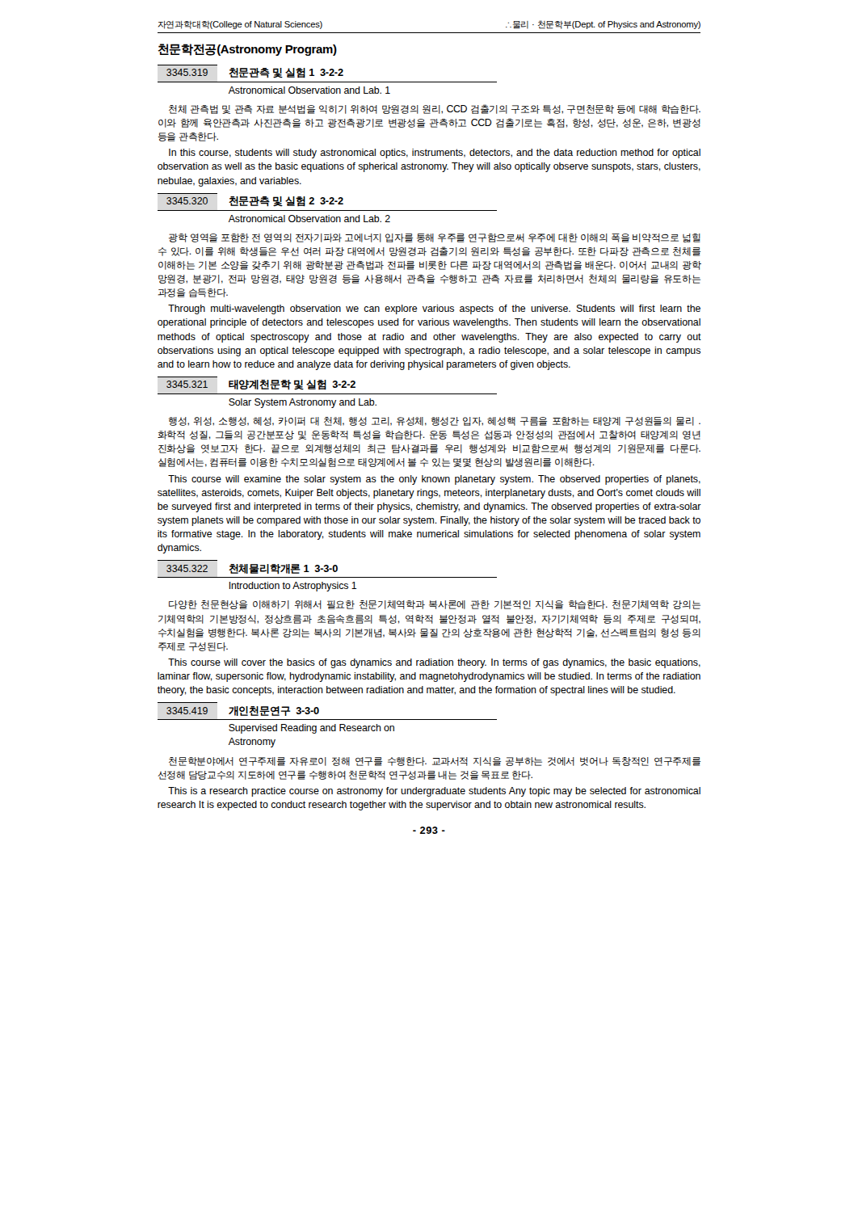자연과학대학(College of Natural Sciences)
∴물리 · 천문학부(Dept. of Physics and Astronomy)
천문학전공(Astronomy Program)
3345.319
천문관측 및 실험 1 3-2-2
Astronomical Observation and Lab. 1
천체 관측법 및 관측 자료 분석법을 익히기 위하여 망원경의 원리, CCD 검출기의 구조와 특성, 구면천문학 등에 대해 학습한다. 이와 함께 육안관측과 사진관측을 하고 광전측광기로 변광성을 관측하고 CCD 검출기로는 흑점, 항성, 성단, 성운, 은하, 변광성 등을 관측한다.
In this course, students will study astronomical optics, instruments, detectors, and the data reduction method for optical observation as well as the basic equations of spherical astronomy. They will also optically observe sunspots, stars, clusters, nebulae, galaxies, and variables.
3345.320
천문관측 및 실험 2 3-2-2
Astronomical Observation and Lab. 2
광학 영역을 포함한 전 영역의 전자기파와 고에너지 입자를 통해 우주를 연구함으로써 우주에 대한 이해의 폭을 비약적으로 넓힐 수 있다. 이를 위해 학생들은 우선 여러 파장 대역에서 망원경과 검출기의 원리와 특성을 공부한다. 또한 다파장 관측으로 천체를 이해하는 기본 소양을 갖추기 위해 광학분광 관측법과 전파를 비롯한 다른 파장 대역에서의 관측법을 배운다. 이어서 교내의 광학 망원경, 분광기, 전파 망원경, 태양 망원경 등을 사용해서 관측을 수행하고 관측 자료를 처리하면서 천체의 물리량을 유도하는 과정을 습득한다.
Through multi-wavelength observation we can explore various aspects of the universe. Students will first learn the operational principle of detectors and telescopes used for various wavelengths. Then students will learn the observational methods of optical spectroscopy and those at radio and other wavelengths. They are also expected to carry out observations using an optical telescope equipped with spectrograph, a radio telescope, and a solar telescope in campus and to learn how to reduce and analyze data for deriving physical parameters of given objects.
3345.321
태양계천문학 및 실험 3-2-2
Solar System Astronomy and Lab.
행성, 위성, 소행성, 혜성, 카이퍼 대 천체, 행성 고리, 유성체, 행성간 입자, 혜성핵 구름을 포함하는 태양계 구성원들의 물리 . 화학적 성질, 그들의 공간분포상 및 운동학적 특성을 학습한다. 운동 특성은 섭동과 안정성의 관점에서 고찰하여 태양계의 영년 진화상을 엿보고자 한다. 끝으로 외계행성체의 최근 탐사결과를 우리 행성계와 비교함으로써 행성계의 기원문제를 다룬다. 실험에서는, 컴퓨터를 이용한 수치모의실험으로 태양계에서 볼 수 있는 몇몇 현상의 발생원리를 이해한다.
This course will examine the solar system as the only known planetary system. The observed properties of planets, satellites, asteroids, comets, Kuiper Belt objects, planetary rings, meteors, interplanetary dusts, and Oort's comet clouds will be surveyed first and interpreted in terms of their physics, chemistry, and dynamics. The observed properties of extra-solar system planets will be compared with those in our solar system. Finally, the history of the solar system will be traced back to its formative stage. In the laboratory, students will make numerical simulations for selected phenomena of solar system dynamics.
3345.322
천체물리학개론 1 3-3-0
Introduction to Astrophysics 1
다양한 천문현상을 이해하기 위해서 필요한 천문기체역학과 복사론에 관한 기본적인 지식을 학습한다. 천문기체역학 강의는 기체역학의 기본방정식, 정상흐름과 초음속흐름의 특성, 역학적 불안정과 열적 불안정, 자기기체역학 등의 주제로 구성되며, 수치실험을 병행한다. 복사론 강의는 복사의 기본개념, 복사와 물질 간의 상호작용에 관한 현상학적 기술, 선스펙트럼의 형성 등의 주제로 구성된다.
This course will cover the basics of gas dynamics and radiation theory. In terms of gas dynamics, the basic equations, laminar flow, supersonic flow, hydrodynamic instability, and magnetohydrodynamics will be studied. In terms of the radiation theory, the basic concepts, interaction between radiation and matter, and the formation of spectral lines will be studied.
3345.419
개인천문연구 3-3-0
Supervised Reading and Research onAstronomy
천문학분야에서 연구주제를 자유로이 정해 연구를 수행한다. 교과서적 지식을 공부하는 것에서 벗어나 독창적인 연구주제를 선정해 담당교수의 지도하에 연구를 수행하여 천문학적 연구성과를 내는 것을 목표로 한다.
This is a research practice course on astronomy for undergraduate students Any topic may be selected for astronomical research It is expected to conduct research together with the supervisor and to obtain new astronomical results.
- 293 -